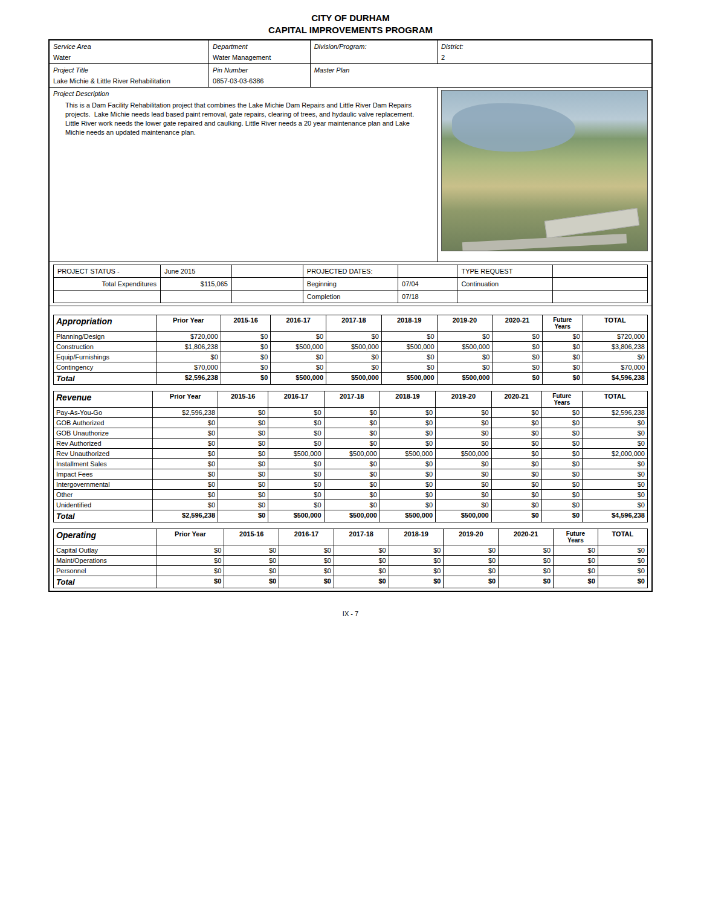CITY OF DURHAM
CAPITAL IMPROVEMENTS PROGRAM
| Service Area Water | Department Water Management | Division/Program: | District: 2 |
| Project Title Lake Michie & Little River Rehabilitation | Pin Number 0857-03-03-6386 | Master Plan |
| Project Description This is a Dam Facility Rehabilitation project that combines the Lake Michie Dam Repairs and Little River Dam Repairs projects. Lake Michie needs lead based paint removal, gate repairs, clearing of trees, and hydaulic valve replacement. Little River work needs the lower gate repaired and caulking. Little River needs a 20 year maintenance plan and Lake Michie needs an updated maintenance plan. | |
| / PROJECT STATUS - / June 2015 / / PROJECTED DATES: / / TYPE REQUEST / / / Total Expenditures / $115,065 / / Beginning / 07/04 / Continuation / / / / / / Completion / 07/18 / / / |
| / Appropriation / Prior Year / 2015-16 / 2016-17 / 2017-18 / 2018-19 / 2019-20 / 2020-21 / Future Years / TOTAL / / --- / --- / --- / --- / --- / --- / --- / --- / --- / --- / / Planning/Design / $720,000 / $0 / $0 / $0 / $0 / $0 / $0 / $0 / $720,000 / / Construction / $1,806,238 / $0 / $500,000 / $500,000 / $500,000 / $500,000 / $0 / $0 / $3,806,238 / / Equip/Furnishings / $0 / $0 / $0 / $0 / $0 / $0 / $0 / $0 / $0 / / Contingency / $70,000 / $0 / $0 / $0 / $0 / $0 / $0 / $0 / $70,000 / / Total / $2,596,238 / $0 / $500,000 / $500,000 / $500,000 / $500,000 / $0 / $0 / $4,596,238 / / Revenue / Prior Year / 2015-16 / 2016-17 / 2017-18 / 2018-19 / 2019-20 / 2020-21 / Future Years / TOTAL / / --- / --- / --- / --- / --- / --- / --- / --- / --- / --- / / Pay-As-You-Go / $2,596,238 / $0 / $0 / $0 / $0 / $0 / $0 / $0 / $2,596,238 / / GOB Authorized / $0 / $0 / $0 / $0 / $0 / $0 / $0 / $0 / $0 / / GOB Unauthorize / $0 / $0 / $0 / $0 / $0 / $0 / $0 / $0 / $0 / / Rev Authorized / $0 / $0 / $0 / $0 / $0 / $0 / $0 / $0 / $0 / / Rev Unauthorized / $0 / $0 / $500,000 / $500,000 / $500,000 / $500,000 / $0 / $0 / $2,000,000 / / Installment Sales / $0 / $0 / $0 / $0 / $0 / $0 / $0 / $0 / $0 / / Impact Fees / $0 / $0 / $0 / $0 / $0 / $0 / $0 / $0 / $0 / / Intergovernmental / $0 / $0 / $0 / $0 / $0 / $0 / $0 / $0 / $0 / / Other / $0 / $0 / $0 / $0 / $0 / $0 / $0 / $0 / $0 / / Unidentified / $0 / $0 / $0 / $0 / $0 / $0 / $0 / $0 / $0 / / Total / $2,596,238 / $0 / $500,000 / $500,000 / $500,000 / $500,000 / $0 / $0 / $4,596,238 / / Operating / Prior Year / 2015-16 / 2016-17 / 2017-18 / 2018-19 / 2019-20 / 2020-21 / Future Years / TOTAL / / --- / --- / --- / --- / --- / --- / --- / --- / --- / --- / / Capital Outlay / $0 / $0 / $0 / $0 / $0 / $0 / $0 / $0 / $0 / / Maint/Operations / $0 / $0 / $0 / $0 / $0 / $0 / $0 / $0 / $0 / / Personnel / $0 / $0 / $0 / $0 / $0 / $0 / $0 / $0 / $0 / / Total / $0 / $0 / $0 / $0 / $0 / $0 / $0 / $0 / $0 / |
IX - 7